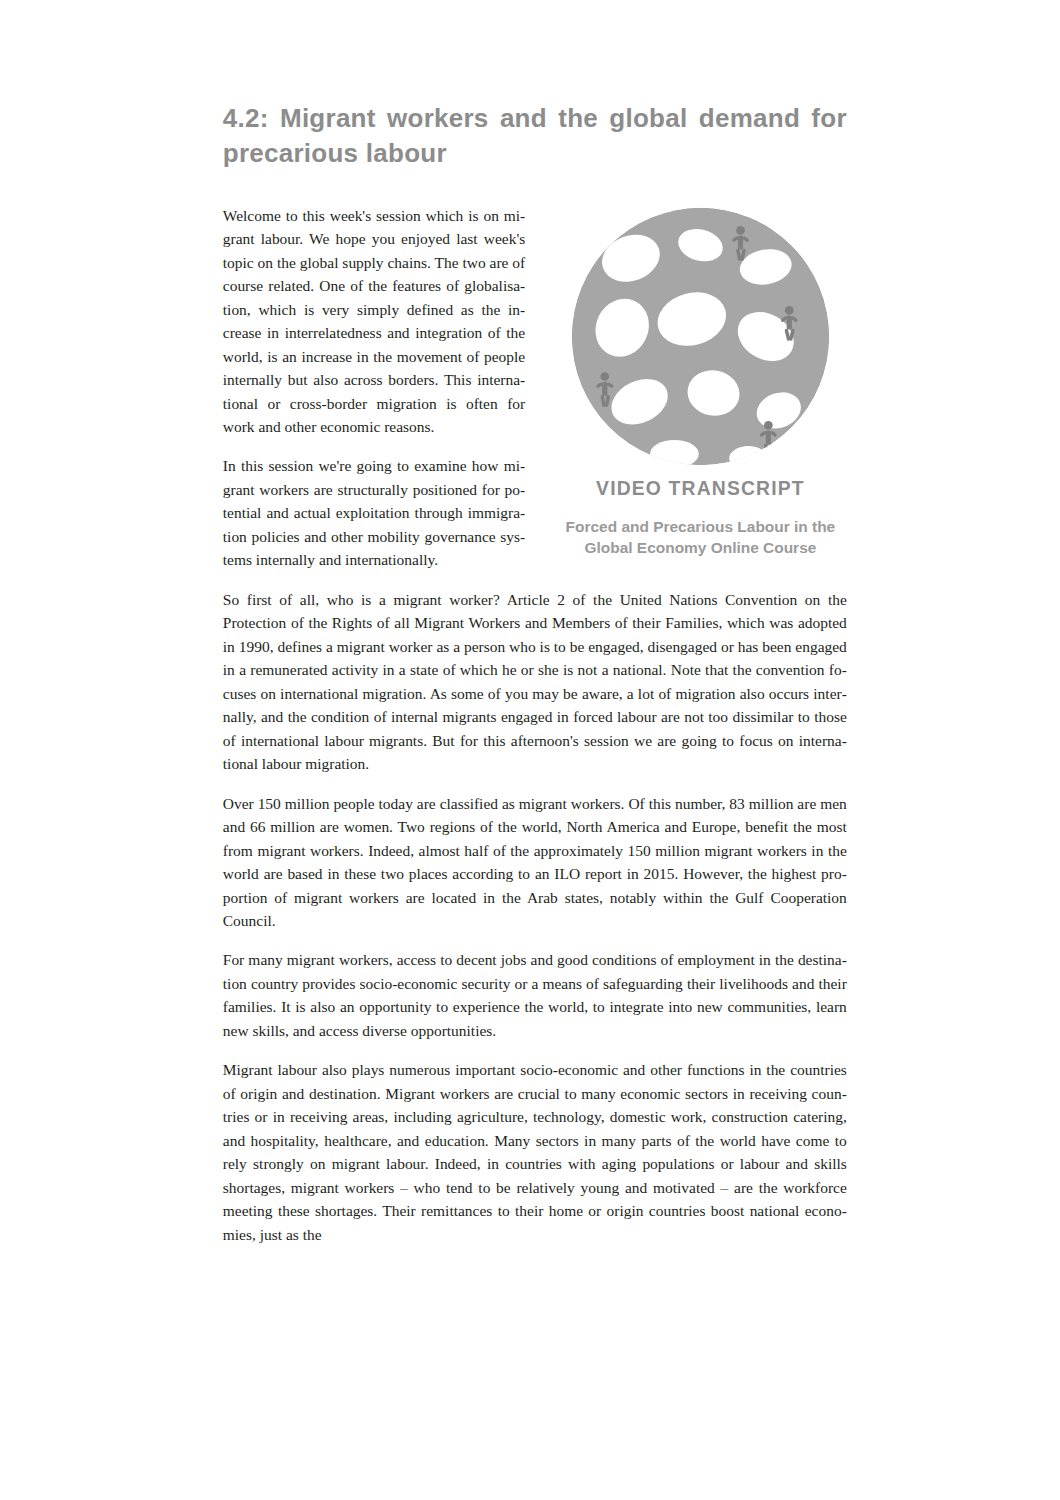4.2: Migrant workers and the global demand for precarious labour
VIDEO TRANSCRIPT
Forced and Precarious Labour in the Global Economy Online Course
Welcome to this week's session which is on migrant labour. We hope you enjoyed last week's topic on the global supply chains. The two are of course related. One of the features of globalisation, which is very simply defined as the increase in interrelatedness and integration of the world, is an increase in the movement of people internally but also across borders. This international or cross-border migration is often for work and other economic reasons.
In this session we're going to examine how migrant workers are structurally positioned for potential and actual exploitation through immigration policies and other mobility governance systems internally and internationally.
So first of all, who is a migrant worker? Article 2 of the United Nations Convention on the Protection of the Rights of all Migrant Workers and Members of their Families, which was adopted in 1990, defines a migrant worker as a person who is to be engaged, disengaged or has been engaged in a remunerated activity in a state of which he or she is not a national. Note that the convention focuses on international migration. As some of you may be aware, a lot of migration also occurs internally, and the condition of internal migrants engaged in forced labour are not too dissimilar to those of international labour migrants. But for this afternoon's session we are going to focus on international labour migration.
Over 150 million people today are classified as migrant workers. Of this number, 83 million are men and 66 million are women. Two regions of the world, North America and Europe, benefit the most from migrant workers. Indeed, almost half of the approximately 150 million migrant workers in the world are based in these two places according to an ILO report in 2015. However, the highest proportion of migrant workers are located in the Arab states, notably within the Gulf Cooperation Council.
For many migrant workers, access to decent jobs and good conditions of employment in the destination country provides socio-economic security or a means of safeguarding their livelihoods and their families. It is also an opportunity to experience the world, to integrate into new communities, learn new skills, and access diverse opportunities.
Migrant labour also plays numerous important socio-economic and other functions in the countries of origin and destination. Migrant workers are crucial to many economic sectors in receiving countries or in receiving areas, including agriculture, technology, domestic work, construction catering, and hospitality, healthcare, and education. Many sectors in many parts of the world have come to rely strongly on migrant labour. Indeed, in countries with aging populations or labour and skills shortages, migrant workers – who tend to be relatively young and motivated – are the workforce meeting these shortages. Their remittances to their home or origin countries boost national economies, just as the